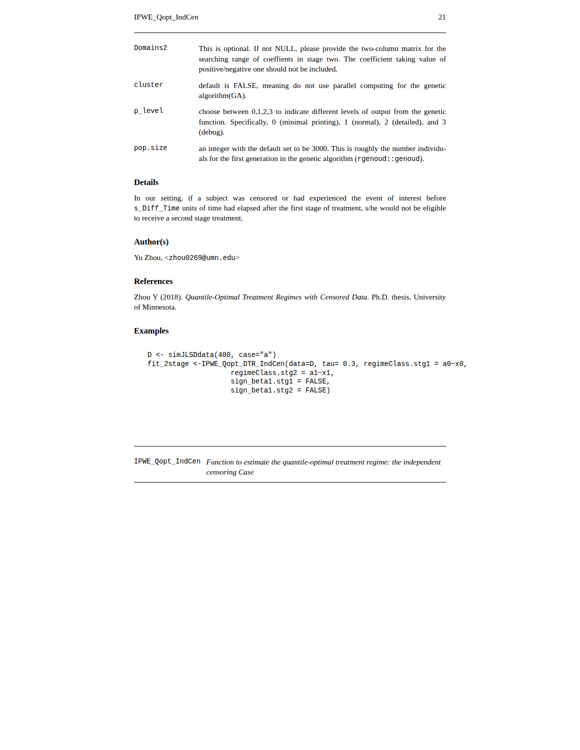IPWE_Qopt_IndCen 21
Domains2
This is optional. If not NULL, please provide the two-column matrix for the searching range of coeffients in stage two. The coefficient taking value of positive/negative one should not be included.
cluster
default is FALSE, meaning do not use parallel computing for the genetic algorithm(GA).
p_level
choose between 0,1,2,3 to indicate different levels of output from the genetic function. Specifically, 0 (minimal printing), 1 (normal), 2 (detailed), and 3 (debug).
pop.size
an integer with the default set to be 3000. This is roughly the number individuals for the first generation in the genetic algorithm (rgenoud::genoud).
Details
In our setting, if a subject was censored or had experienced the event of interest before s_Diff_Time units of time had elapsed after the first stage of treatment, s/he would not be eligible to receive a second stage treatment.
Author(s)
Yu Zhou, <zhou0269@umn.edu>
References
Zhou Y (2018). Quantile-Optimal Treatment Regimes with Censored Data. Ph.D. thesis, University of Minnesota.
Examples
D <- simJLSDdata(400, case="a") fit_2stage <-IPWE_Qopt_DTR_IndCen(data=D, tau= 0.3, regimeClass.stg1 = a0~x0, regimeClass.stg2 = a1~x1, sign_beta1.stg1 = FALSE, sign_beta1.stg2 = FALSE)
IPWE_Qopt_IndCen
Function to estimate the quantile-optimal treatment regime: the independent censoring Case